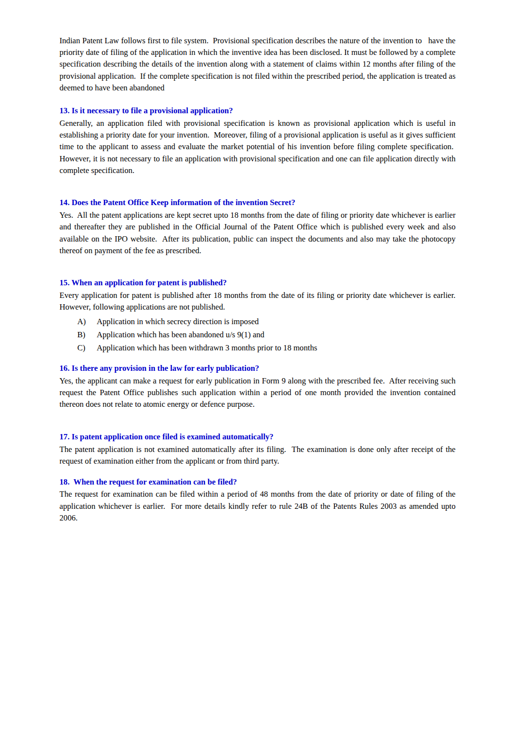Indian Patent Law follows first to file system. Provisional specification describes the nature of the invention to have the priority date of filing of the application in which the inventive idea has been disclosed. It must be followed by a complete specification describing the details of the invention along with a statement of claims within 12 months after filing of the provisional application. If the complete specification is not filed within the prescribed period, the application is treated as deemed to have been abandoned
13. Is it necessary to file a provisional application?
Generally, an application filed with provisional specification is known as provisional application which is useful in establishing a priority date for your invention. Moreover, filing of a provisional application is useful as it gives sufficient time to the applicant to assess and evaluate the market potential of his invention before filing complete specification. However, it is not necessary to file an application with provisional specification and one can file application directly with complete specification.
14. Does the Patent Office Keep information of the invention Secret?
Yes. All the patent applications are kept secret upto 18 months from the date of filing or priority date whichever is earlier and thereafter they are published in the Official Journal of the Patent Office which is published every week and also available on the IPO website. After its publication, public can inspect the documents and also may take the photocopy thereof on payment of the fee as prescribed.
15. When an application for patent is published?
Every application for patent is published after 18 months from the date of its filing or priority date whichever is earlier. However, following applications are not published.
A) Application in which secrecy direction is imposed
B) Application which has been abandoned u/s 9(1) and
C) Application which has been withdrawn 3 months prior to 18 months
16. Is there any provision in the law for early publication?
Yes, the applicant can make a request for early publication in Form 9 along with the prescribed fee. After receiving such request the Patent Office publishes such application within a period of one month provided the invention contained thereon does not relate to atomic energy or defence purpose.
17. Is patent application once filed is examined automatically?
The patent application is not examined automatically after its filing. The examination is done only after receipt of the request of examination either from the applicant or from third party.
18. When the request for examination can be filed?
The request for examination can be filed within a period of 48 months from the date of priority or date of filing of the application whichever is earlier. For more details kindly refer to rule 24B of the Patents Rules 2003 as amended upto 2006.